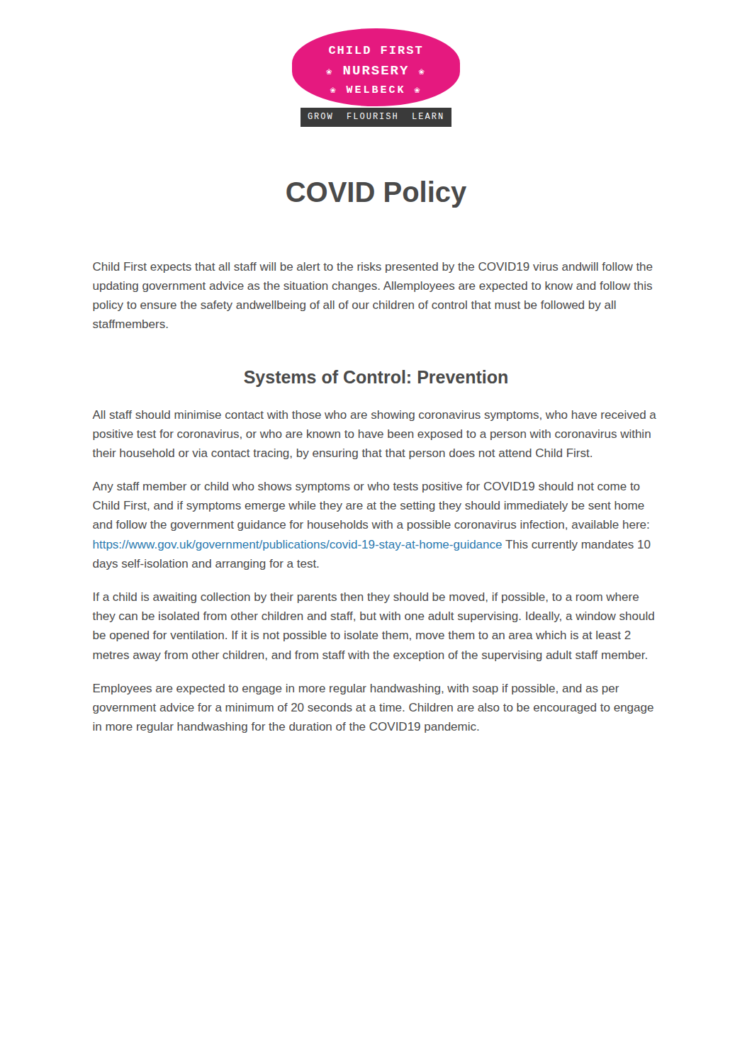CHILD FIRST
❀ NURSERY ❀
❀ WELBECK ❀
GROW FLOURISH LEARN
COVID Policy
Child First expects that all staff will be alert to the risks presented by the COVID19 virus andwill follow the updating government advice as the situation changes. Allemployees are expected to know and follow this policy to ensure the safety andwellbeing of all of our children of control that must be followed by all staffmembers.
Systems of Control: Prevention
All staff should minimise contact with those who are showing coronavirus symptoms, who have received a positive test for coronavirus, or who are known to have been exposed to a person with coronavirus within their household or via contact tracing, by ensuring that that person does not attend Child First.
Any staff member or child who shows symptoms or who tests positive for COVID19 should not come to Child First, and if symptoms emerge while they are at the setting they should immediately be sent home and follow the government guidance for households with a possible coronavirus infection, available here: https://www.gov.uk/government/publications/covid-19-stay-at-home-guidance This currently mandates 10 days self-isolation and arranging for a test.
If a child is awaiting collection by their parents then they should be moved, if possible, to a room where they can be isolated from other children and staff, but with one adult supervising. Ideally, a window should be opened for ventilation. If it is not possible to isolate them, move them to an area which is at least 2 metres away from other children, and from staff with the exception of the supervising adult staff member.
Employees are expected to engage in more regular handwashing, with soap if possible, and as per government advice for a minimum of 20 seconds at a time. Children are also to be encouraged to engage in more regular handwashing for the duration of the COVID19 pandemic.